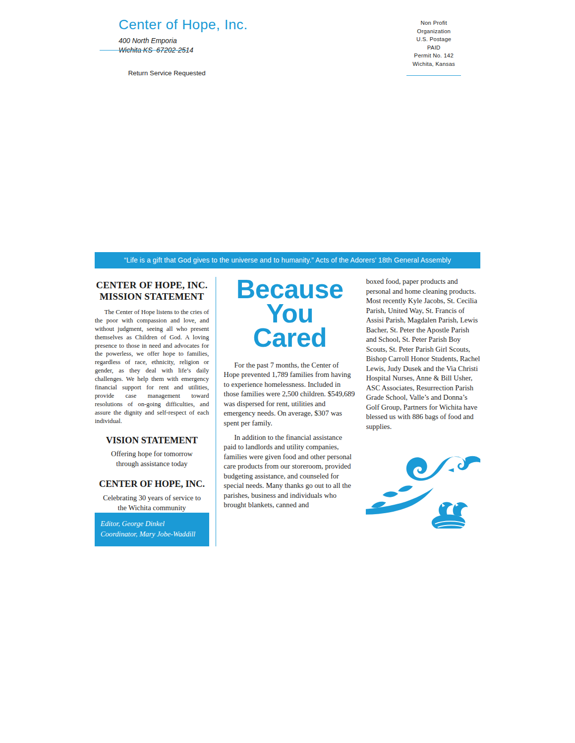Non Profit
Organization
U.S. Postage
PAID
Permit No. 142
Wichita, Kansas
Center of Hope, Inc.
400 North Emporia
Wichita KS 67202-2514
Return Service Requested
“Life is a gift that God gives to the universe and to humanity.” Acts of the Adorers’ 18th General Assembly
CENTER OF HOPE, INC.
MISSION STATEMENT
The Center of Hope listens to the cries of the poor with compassion and love, and without judgment, seeing all who present themselves as Children of God. A loving presence to those in need and advocates for the powerless, we offer hope to families, regardless of race, ethnicity, religion or gender, as they deal with life’s daily challenges. We help them with emergency financial support for rent and utilities, provide case management toward resolutions of on-going difficulties, and assure the dignity and self-respect of each individual.
VISION STATEMENT
Offering hope for tomorrow
through assistance today
CENTER OF HOPE, INC.
Celebrating 30 years of service to
the Wichita community
Editor, George Dinkel
Coordinator, Mary Jobe-Waddill
Because You Cared
For the past 7 months, the Center of Hope prevented 1,789 families from having to experience homelessness. Included in those families were 2,500 children. $549,689 was dispersed for rent, utilities and emergency needs. On average, $307 was spent per family.
In addition to the financial assistance paid to landlords and utility companies, families were given food and other personal care products from our storeroom, provided budgeting assistance, and counseled for special needs. Many thanks go out to all the parishes, business and individuals who brought blankets, canned and
boxed food, paper products and personal and home cleaning products. Most recently Kyle Jacobs, St. Cecilia Parish, United Way, St. Francis of Assisi Parish, Magdalen Parish, Lewis Bacher, St. Peter the Apostle Parish and School, St. Peter Parish Boy Scouts, St. Peter Parish Girl Scouts, Bishop Carroll Honor Students, Rachel Lewis, Judy Dusek and the Via Christi Hospital Nurses, Anne & Bill Usher, ASC Associates, Resurrection Parish Grade School, Valle’s and Donna’s Golf Group, Partners for Wichita have blessed us with 886 bags of food and supplies.